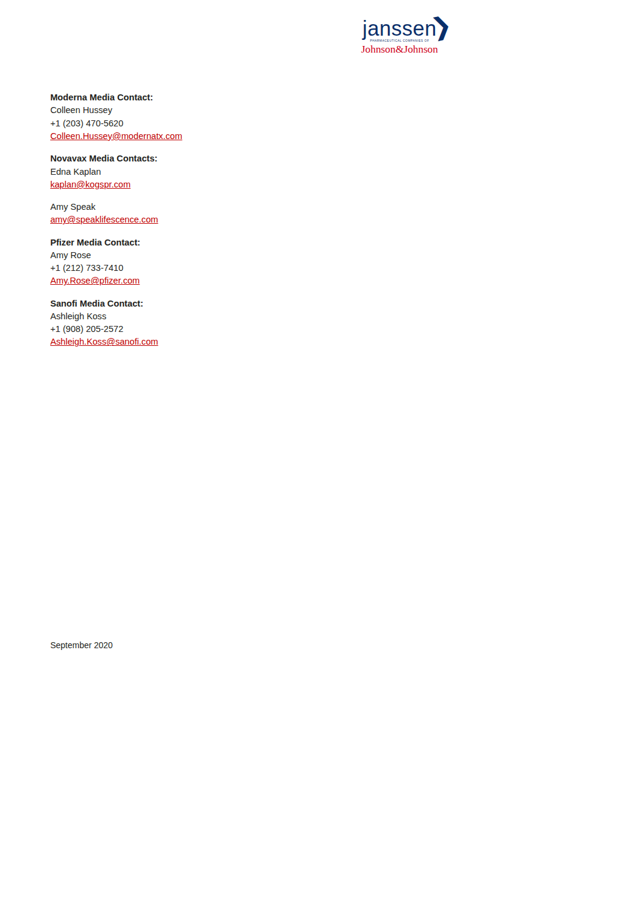❯
janssen
Pharmaceutical Companies of
Johnson&Johnson
Moderna Media Contact:
Colleen Hussey
+1 (203) 470-5620
Colleen.Hussey@modernatx.com
Novavax Media Contacts:
Edna Kaplan
kaplan@kogspr.com
Amy Speak
amy@speaklifescence.com
Pfizer Media Contact:
Amy Rose
+1 (212) 733-7410
Amy.Rose@pfizer.com
Sanofi Media Contact:
Ashleigh Koss
+1 (908) 205-2572
Ashleigh.Koss@sanofi.com
September 2020